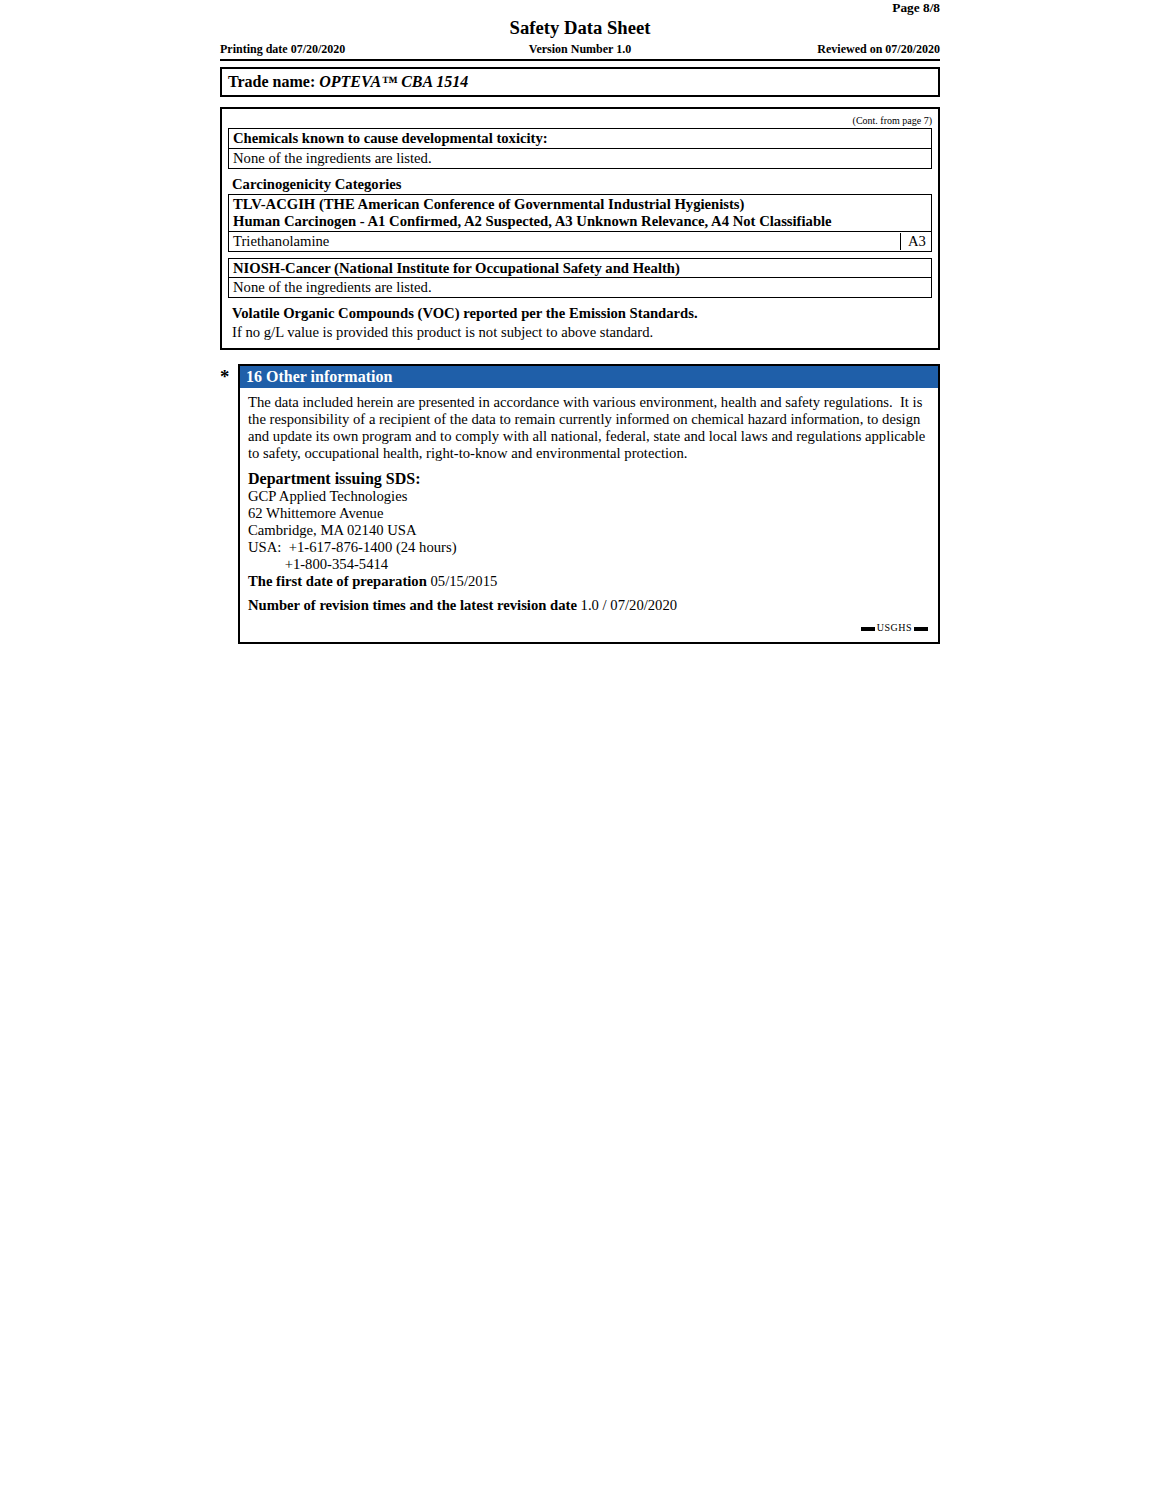Page 8/8
Safety Data Sheet
Printing date 07/20/2020
Version Number 1.0
Reviewed on 07/20/2020
Trade name: OPTEVA™ CBA 1514
(Cont. from page 7)
Chemicals known to cause developmental toxicity:
None of the ingredients are listed.
Carcinogenicity Categories
TLV-ACGIH (THE American Conference of Governmental Industrial Hygienists)
Human Carcinogen - A1 Confirmed, A2 Suspected, A3 Unknown Relevance, A4 Not Classifiable
Triethanolamine A3
NIOSH-Cancer (National Institute for Occupational Safety and Health)
None of the ingredients are listed.
Volatile Organic Compounds (VOC) reported per the Emission Standards.
If no g/L value is provided this product is not subject to above standard.
*
16 Other information
The data included herein are presented in accordance with various environment, health and safety regulations. It is the responsibility of a recipient of the data to remain currently informed on chemical hazard information, to design and update its own program and to comply with all national, federal, state and local laws and regulations applicable to safety, occupational health, right-to-know and environmental protection.
Department issuing SDS:
GCP Applied Technologies
62 Whittemore Avenue
Cambridge, MA 02140 USA
USA: +1-617-876-1400 (24 hours)
+1-800-354-5414
The first date of preparation 05/15/2015
Number of revision times and the latest revision date 1.0 / 07/20/2020
USGHS